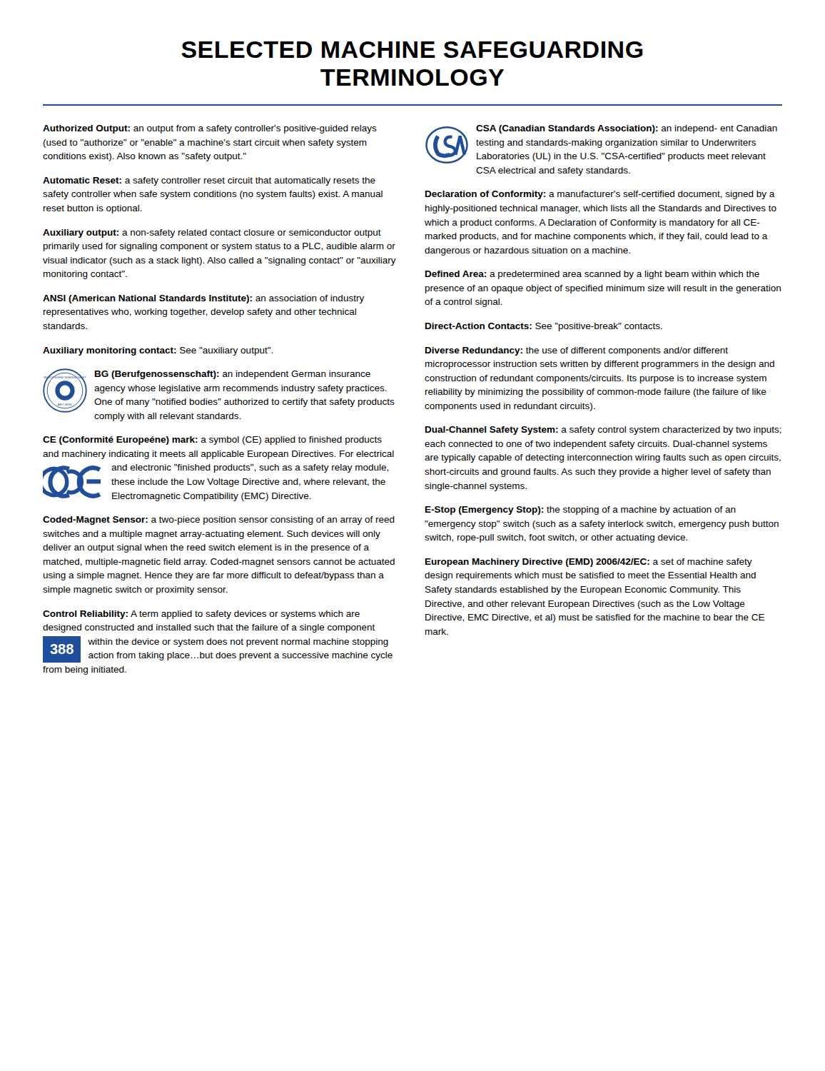SELECTED MACHINE SAFEGUARDING
TERMINOLOGY
Authorized Output: an output from a safety controller's positive-guided relays (used to "authorize" or "enable" a machine's start circuit when safety system conditions exist). Also known as "safety output."
Automatic Reset: a safety controller reset circuit that automatically resets the safety controller when safe system conditions (no system faults) exist. A manual reset button is optional.
Auxiliary output: a non-safety related contact closure or semiconductor output primarily used for signaling component or system status to a PLC, audible alarm or visual indicator (such as a stack light). Also called a "signaling contact" or "auxiliary monitoring contact".
ANSI (American National Standards Institute): an association of industry representatives who, working together, develop safety and other technical standards.
Auxiliary monitoring contact: See "auxiliary output".
BG (Berufgenossenschaft): an independent German BERUFSGENOSSENSCHAFT ART 48/82 insurance agency whose legislative arm recommends industry safety practices. One of many "notified bodies" authorized to certify that safety products comply with all relevant standards.
CE (Conformité Europeéne) mark: a symbol (CE) applied to finished products and machinery indicating it meets all applicable European Directives. For electrical and electronic "finished products", such as a safety relay module, these include the Low Voltage Directive and, where relevant, the Electromagnetic Compatibility (EMC) Directive.
Coded-Magnet Sensor: a two-piece position sensor consisting of an array of reed switches and a multiple magnet array-actuating element. Such devices will only deliver an output signal when the reed switch element is in the presence of a matched, multiple-magnetic field array. Coded-magnet sensors cannot be actuated using a simple magnet. Hence they are far more difficult to defeat/bypass than a simple magnetic switch or proximity sensor.
Control Reliability: A term applied to safety devices or systems which are designed constructed and installed such that the failure of a single component within the device or system does not prevent normal machine 388 stopping action from taking place…but does prevent a successive machine cycle from being initiated.
CSA (Canadian Standards Association): an independ- ent Canadian testing and standards-making organization similar to Underwriters Laboratories (UL) in the U.S. "CSA-certified" products meet relevant CSA electrical and safety standards.
Declaration of Conformity: a manufacturer's self-certified document, signed by a highly-positioned technical manager, which lists all the Standards and Directives to which a product conforms. A Declaration of Conformity is mandatory for all CE-marked products, and for machine components which, if they fail, could lead to a dangerous or hazardous situation on a machine.
Defined Area: a predetermined area scanned by a light beam within which the presence of an opaque object of specified minimum size will result in the generation of a control signal.
Direct-Action Contacts: See "positive-break" contacts.
Diverse Redundancy: the use of different components and/or different microprocessor instruction sets written by different programmers in the design and construction of redundant components/circuits. Its purpose is to increase system reliability by minimizing the possibility of common-mode failure (the failure of like components used in redundant circuits).
Dual-Channel Safety System: a safety control system characterized by two inputs; each connected to one of two independent safety circuits. Dual-channel systems are typically capable of detecting interconnection wiring faults such as open circuits, short-circuits and ground faults. As such they provide a higher level of safety than single-channel systems.
E-Stop (Emergency Stop): the stopping of a machine by actuation of an "emergency stop" switch (such as a safety interlock switch, emergency push button switch, rope-pull switch, foot switch, or other actuating device.
European Machinery Directive (EMD) 2006/42/EC: a set of machine safety design requirements which must be satisfied to meet the Essential Health and Safety standards established by the European Economic Community. This Directive, and other relevant European Directives (such as the Low Voltage Directive, EMC Directive, et al) must be satisfied for the machine to bear the CE mark.